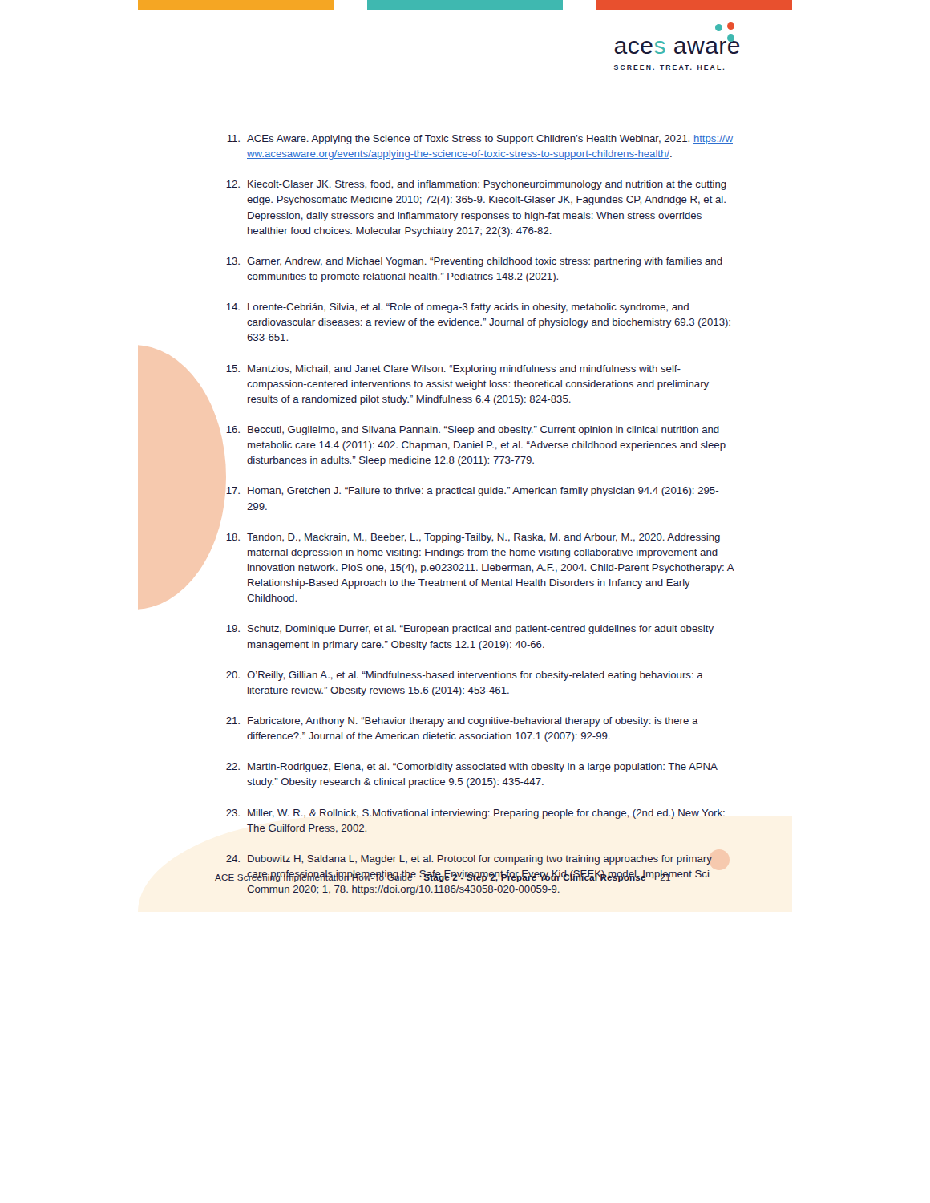ace s aware
SCREEN. TREAT. HEAL.
11. ACEs Aware. Applying the Science of Toxic Stress to Support Children’s Health Webinar, 2021. https://www.acesaware.org/events/applying-the-science-of-toxic-stress-to-support-childrens-health/.
12. Kiecolt-Glaser JK. Stress, food, and inflammation: Psychoneuroimmunology and nutrition at the cutting edge. Psychosomatic Medicine 2010; 72(4): 365-9. Kiecolt-Glaser JK, Fagundes CP, Andridge R, et al. Depression, daily stressors and inflammatory responses to high-fat meals: When stress overrides healthier food choices. Molecular Psychiatry 2017; 22(3): 476-82.
13. Garner, Andrew, and Michael Yogman. “Preventing childhood toxic stress: partnering with families and communities to promote relational health.” Pediatrics 148.2 (2021).
14. Lorente-Cebrián, Silvia, et al. “Role of omega-3 fatty acids in obesity, metabolic syndrome, and cardiovascular diseases: a review of the evidence.” Journal of physiology and biochemistry 69.3 (2013): 633-651.
15. Mantzios, Michail, and Janet Clare Wilson. “Exploring mindfulness and mindfulness with self-compassion-centered interventions to assist weight loss: theoretical considerations and preliminary results of a randomized pilot study.” Mindfulness 6.4 (2015): 824-835.
16. Beccuti, Guglielmo, and Silvana Pannain. “Sleep and obesity.” Current opinion in clinical nutrition and metabolic care 14.4 (2011): 402. Chapman, Daniel P., et al. “Adverse childhood experiences and sleep disturbances in adults.” Sleep medicine 12.8 (2011): 773-779.
17. Homan, Gretchen J. “Failure to thrive: a practical guide.” American family physician 94.4 (2016): 295-299.
18. Tandon, D., Mackrain, M., Beeber, L., Topping-Tailby, N., Raska, M. and Arbour, M., 2020. Addressing maternal depression in home visiting: Findings from the home visiting collaborative improvement and innovation network. PloS one, 15(4), p.e0230211. Lieberman, A.F., 2004. Child-Parent Psychotherapy: A Relationship-Based Approach to the Treatment of Mental Health Disorders in Infancy and Early Childhood.
19. Schutz, Dominique Durrer, et al. “European practical and patient-centred guidelines for adult obesity management in primary care.” Obesity facts 12.1 (2019): 40-66.
20. O’Reilly, Gillian A., et al. “Mindfulness-based interventions for obesity-related eating behaviours: a literature review.” Obesity reviews 15.6 (2014): 453-461.
21. Fabricatore, Anthony N. “Behavior therapy and cognitive-behavioral therapy of obesity: is there a difference?.” Journal of the American dietetic association 107.1 (2007): 92-99.
22. Martin-Rodriguez, Elena, et al. “Comorbidity associated with obesity in a large population: The APNA study.” Obesity research & clinical practice 9.5 (2015): 435-447.
23. Miller, W. R., & Rollnick, S.Motivational interviewing: Preparing people for change, (2nd ed.) New York: The Guilford Press, 2002.
24. Dubowitz H, Saldana L, Magder L, et al. Protocol for comparing two training approaches for primary care professionals implementing the Safe Environment for Every Kid (SEEK) model. Implement Sci Commun 2020; 1, 78. https://doi.org/10.1186/s43058-020-00059-9.
ACE Screening Implementation How-To Guide Stage 2 - Step 2, Prepare Your Clinical Response · 21